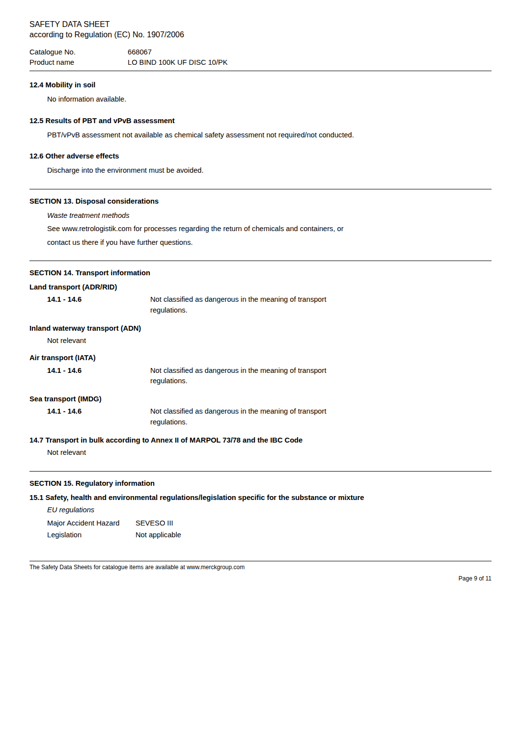SAFETY DATA SHEET
according to Regulation (EC) No. 1907/2006
| Catalogue No. | 668067 |
| Product name | LO BIND 100K UF DISC 10/PK |
12.4 Mobility in soil
No information available.
12.5 Results of PBT and vPvB assessment
PBT/vPvB assessment not available as chemical safety assessment not required/not conducted.
12.6 Other adverse effects
Discharge into the environment must be avoided.
SECTION 13. Disposal considerations
Waste treatment methods
See www.retrologistik.com for processes regarding the return of chemicals and containers, or
contact us there if you have further questions.
SECTION 14. Transport information
Land transport (ADR/RID)
| 14.1 - 14.6 | Not classified as dangerous in the meaning of transport regulations. |
Inland waterway transport (ADN)
Not relevant
Air transport (IATA)
| 14.1 - 14.6 | Not classified as dangerous in the meaning of transport regulations. |
Sea transport (IMDG)
| 14.1 - 14.6 | Not classified as dangerous in the meaning of transport regulations. |
14.7 Transport in bulk according to Annex II of MARPOL 73/78 and the IBC Code
Not relevant
SECTION 15. Regulatory information
15.1 Safety, health and environmental regulations/legislation specific for the substance or mixture
EU regulations
| Major Accident Hazard | SEVESO III |
| Legislation | Not applicable |
The Safety Data Sheets for catalogue items are available at www.merckgroup.com
Page 9 of 11